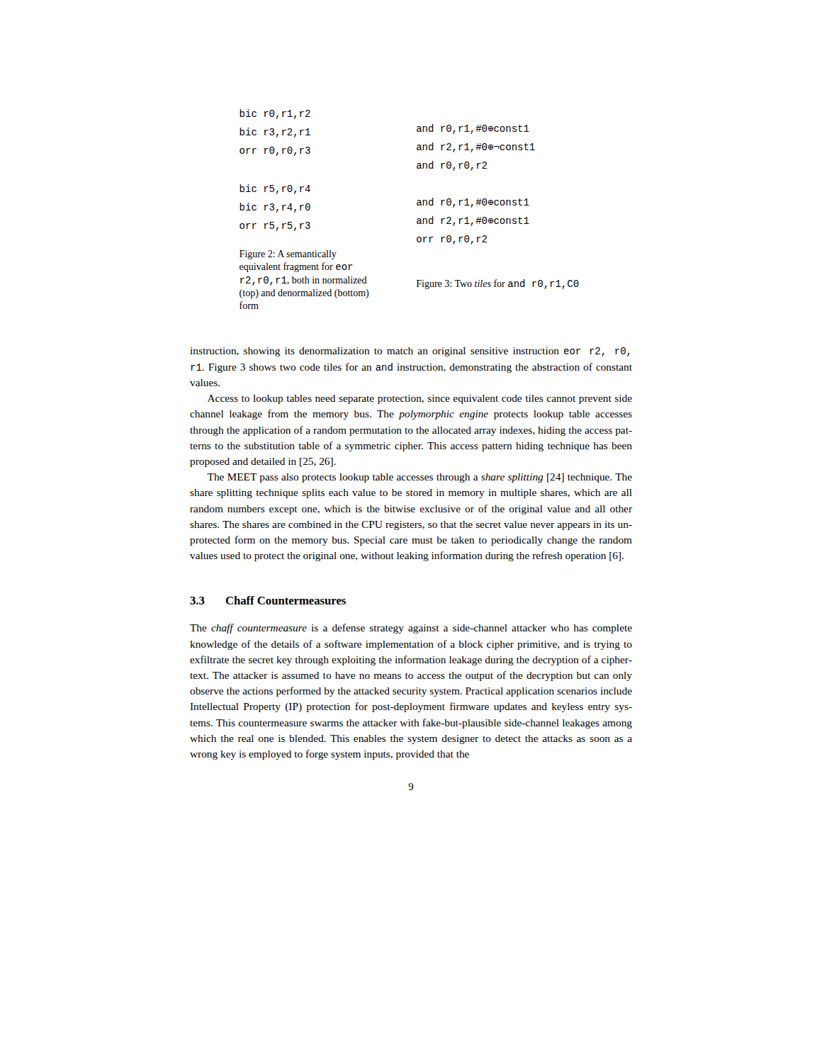bic r0,r1,r2
bic r3,r2,r1
orr r0,r0,r3
bic r5,r0,r4
bic r3,r4,r0
orr r5,r5,r3
Figure 2: A semantically equivalent fragment for eor r2,r0,r1, both in normalized (top) and denormalized (bottom) form
and r0,r1,#0⊕const1
and r2,r1,#0⊕¬const1
and r0,r0,r2
and r0,r1,#0⊕const1
and r2,r1,#0⊕const1
orr r0,r0,r2
Figure 3: Two tiles for and r0,r1,C0
instruction, showing its denormalization to match an original sensitive instruction eor r2, r0, r1. Figure 3 shows two code tiles for an and instruction, demonstrating the abstraction of constant values.
Access to lookup tables need separate protection, since equivalent code tiles cannot prevent side channel leakage from the memory bus. The polymorphic engine protects lookup table accesses through the application of a random permutation to the allocated array indexes, hiding the access patterns to the substitution table of a symmetric cipher. This access pattern hiding technique has been proposed and detailed in [25, 26].
The MEET pass also protects lookup table accesses through a share splitting [24] technique. The share splitting technique splits each value to be stored in memory in multiple shares, which are all random numbers except one, which is the bitwise exclusive or of the original value and all other shares. The shares are combined in the CPU registers, so that the secret value never appears in its unprotected form on the memory bus. Special care must be taken to periodically change the random values used to protect the original one, without leaking information during the refresh operation [6].
3.3 Chaff Countermeasures
The chaff countermeasure is a defense strategy against a side-channel attacker who has complete knowledge of the details of a software implementation of a block cipher primitive, and is trying to exfiltrate the secret key through exploiting the information leakage during the decryption of a ciphertext. The attacker is assumed to have no means to access the output of the decryption but can only observe the actions performed by the attacked security system. Practical application scenarios include Intellectual Property (IP) protection for post-deployment firmware updates and keyless entry systems. This countermeasure swarms the attacker with fake-but-plausible side-channel leakages among which the real one is blended. This enables the system designer to detect the attacks as soon as a wrong key is employed to forge system inputs, provided that the
9